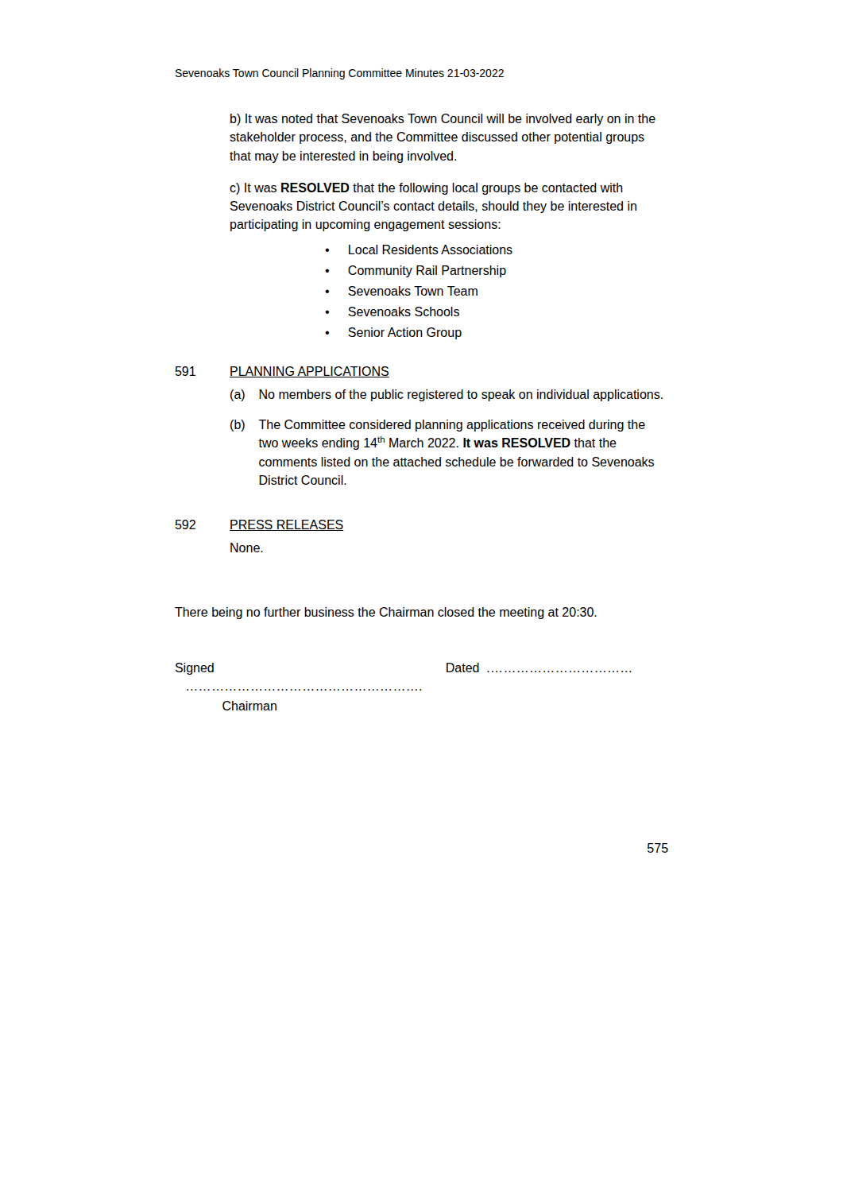Sevenoaks Town Council Planning Committee Minutes 21-03-2022
b) It was noted that Sevenoaks Town Council will be involved early on in the stakeholder process, and the Committee discussed other potential groups that may be interested in being involved.
c) It was RESOLVED that the following local groups be contacted with Sevenoaks District Council’s contact details, should they be interested in participating in upcoming engagement sessions:
Local Residents Associations
Community Rail Partnership
Sevenoaks Town Team
Sevenoaks Schools
Senior Action Group
591
PLANNING APPLICATIONS
(a) No members of the public registered to speak on individual applications.
(b) The Committee considered planning applications received during the two weeks ending 14th March 2022. It was RESOLVED that the comments listed on the attached schedule be forwarded to Sevenoaks District Council.
592
PRESS RELEASES
None.
There being no further business the Chairman closed the meeting at 20:30.
Signed ………………………………………………. Chairman
Dated .……………………………
575